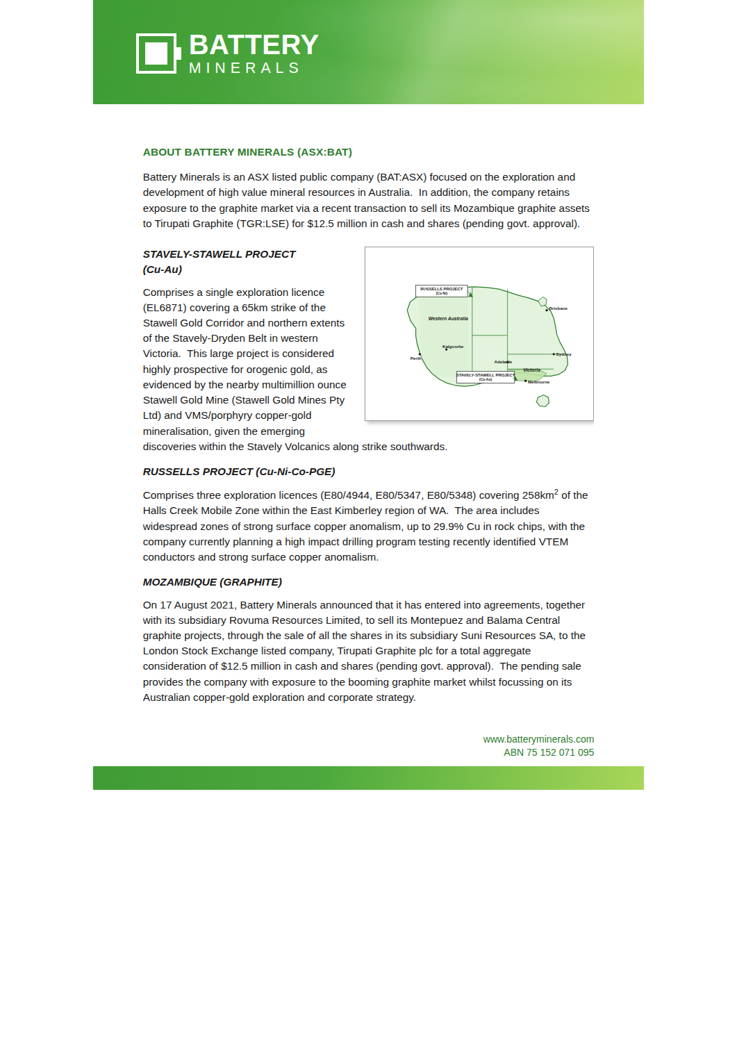BATTERY MINERALS
ABOUT BATTERY MINERALS (ASX:BAT)
Battery Minerals is an ASX listed public company (BAT:ASX) focused on the exploration and development of high value mineral resources in Australia. In addition, the company retains exposure to the graphite market via a recent transaction to sell its Mozambique graphite assets to Tirupati Graphite (TGR:LSE) for $12.5 million in cash and shares (pending govt. approval).
Brisbane Sydney Adelaide Melbourne Perth Kalgoorlie Western Australia Victoria RUSSELLS PROJECT (Cu-Ni) STAVELY-STAWELL PROJECT (Cu-Au)
STAVELY-STAWELL PROJECT (Cu-Au)
Comprises a single exploration licence (EL6871) covering a 65km strike of the Stawell Gold Corridor and northern extents of the Stavely-Dryden Belt in western Victoria. This large project is considered highly prospective for orogenic gold, as evidenced by the nearby multimillion ounce Stawell Gold Mine (Stawell Gold Mines Pty Ltd) and VMS/porphyry copper-gold mineralisation, given the emerging discoveries within the Stavely Volcanics along strike southwards.
RUSSELLS PROJECT (Cu-Ni-Co-PGE)
Comprises three exploration licences (E80/4944, E80/5347, E80/5348) covering 258km2 of the Halls Creek Mobile Zone within the East Kimberley region of WA. The area includes widespread zones of strong surface copper anomalism, up to 29.9% Cu in rock chips, with the company currently planning a high impact drilling program testing recently identified VTEM conductors and strong surface copper anomalism.
MOZAMBIQUE (GRAPHITE)
On 17 August 2021, Battery Minerals announced that it has entered into agreements, together with its subsidiary Rovuma Resources Limited, to sell its Montepuez and Balama Central graphite projects, through the sale of all the shares in its subsidiary Suni Resources SA, to the London Stock Exchange listed company, Tirupati Graphite plc for a total aggregate consideration of $12.5 million in cash and shares (pending govt. approval). The pending sale provides the company with exposure to the booming graphite market whilst focussing on its Australian copper-gold exploration and corporate strategy.
www.batteryminerals.com ABN 75 152 071 095